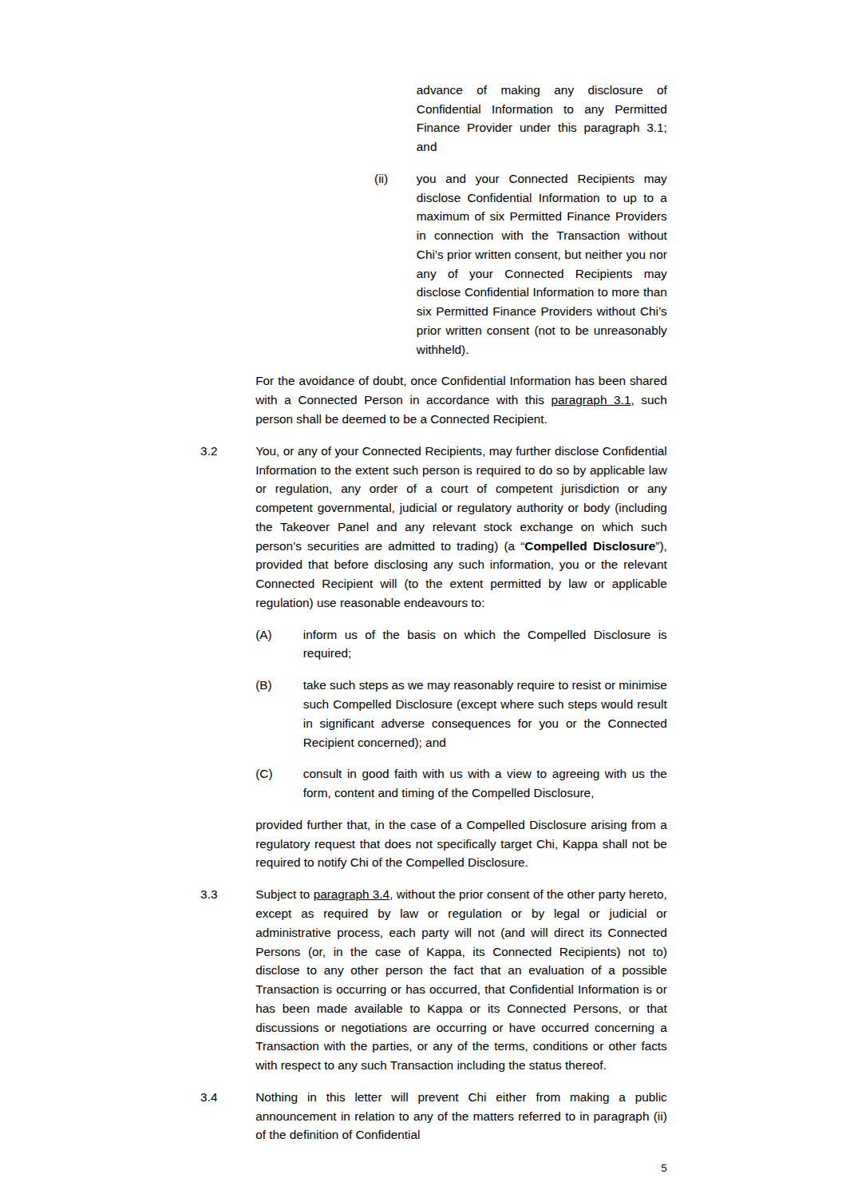advance of making any disclosure of Confidential Information to any Permitted Finance Provider under this paragraph 3.1; and
(ii) you and your Connected Recipients may disclose Confidential Information to up to a maximum of six Permitted Finance Providers in connection with the Transaction without Chi’s prior written consent, but neither you nor any of your Connected Recipients may disclose Confidential Information to more than six Permitted Finance Providers without Chi’s prior written consent (not to be unreasonably withheld).
For the avoidance of doubt, once Confidential Information has been shared with a Connected Person in accordance with this paragraph 3.1, such person shall be deemed to be a Connected Recipient.
3.2 You, or any of your Connected Recipients, may further disclose Confidential Information to the extent such person is required to do so by applicable law or regulation, any order of a court of competent jurisdiction or any competent governmental, judicial or regulatory authority or body (including the Takeover Panel and any relevant stock exchange on which such person’s securities are admitted to trading) (a “Compelled Disclosure”), provided that before disclosing any such information, you or the relevant Connected Recipient will (to the extent permitted by law or applicable regulation) use reasonable endeavours to:
(A) inform us of the basis on which the Compelled Disclosure is required;
(B) take such steps as we may reasonably require to resist or minimise such Compelled Disclosure (except where such steps would result in significant adverse consequences for you or the Connected Recipient concerned); and
(C) consult in good faith with us with a view to agreeing with us the form, content and timing of the Compelled Disclosure,
provided further that, in the case of a Compelled Disclosure arising from a regulatory request that does not specifically target Chi, Kappa shall not be required to notify Chi of the Compelled Disclosure.
3.3 Subject to paragraph 3.4, without the prior consent of the other party hereto, except as required by law or regulation or by legal or judicial or administrative process, each party will not (and will direct its Connected Persons (or, in the case of Kappa, its Connected Recipients) not to) disclose to any other person the fact that an evaluation of a possible Transaction is occurring or has occurred, that Confidential Information is or has been made available to Kappa or its Connected Persons, or that discussions or negotiations are occurring or have occurred concerning a Transaction with the parties, or any of the terms, conditions or other facts with respect to any such Transaction including the status thereof.
3.4 Nothing in this letter will prevent Chi either from making a public announcement in relation to any of the matters referred to in paragraph (ii) of the definition of Confidential
5